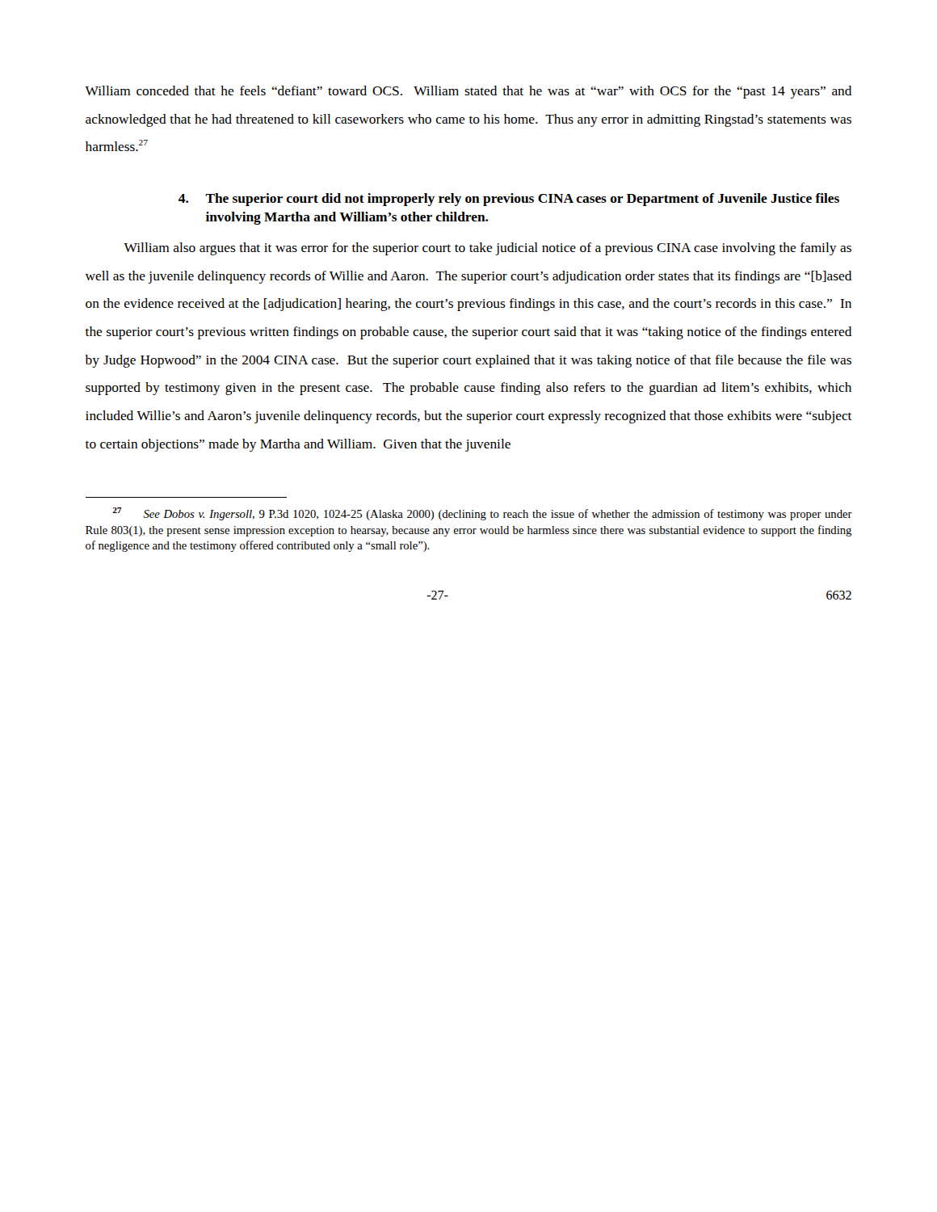William conceded that he feels “defiant” toward OCS. William stated that he was at “war” with OCS for the “past 14 years” and acknowledged that he had threatened to kill caseworkers who came to his home. Thus any error in admitting Ringstad’s statements was harmless.27
4.
The superior court did not improperly rely on previous CINA cases or Department of Juvenile Justice files involving Martha and William’s other children.
William also argues that it was error for the superior court to take judicial notice of a previous CINA case involving the family as well as the juvenile delinquency records of Willie and Aaron. The superior court’s adjudication order states that its findings are “[b]ased on the evidence received at the [adjudication] hearing, the court’s previous findings in this case, and the court’s records in this case.” In the superior court’s previous written findings on probable cause, the superior court said that it was “taking notice of the findings entered by Judge Hopwood” in the 2004 CINA case. But the superior court explained that it was taking notice of that file because the file was supported by testimony given in the present case. The probable cause finding also refers to the guardian ad litem’s exhibits, which included Willie’s and Aaron’s juvenile delinquency records, but the superior court expressly recognized that those exhibits were “subject to certain objections” made by Martha and William. Given that the juvenile
27 See Dobos v. Ingersoll, 9 P.3d 1020, 1024-25 (Alaska 2000) (declining to reach the issue of whether the admission of testimony was proper under Rule 803(1), the present sense impression exception to hearsay, because any error would be harmless since there was substantial evidence to support the finding of negligence and the testimony offered contributed only a “small role”).
-27-
6632